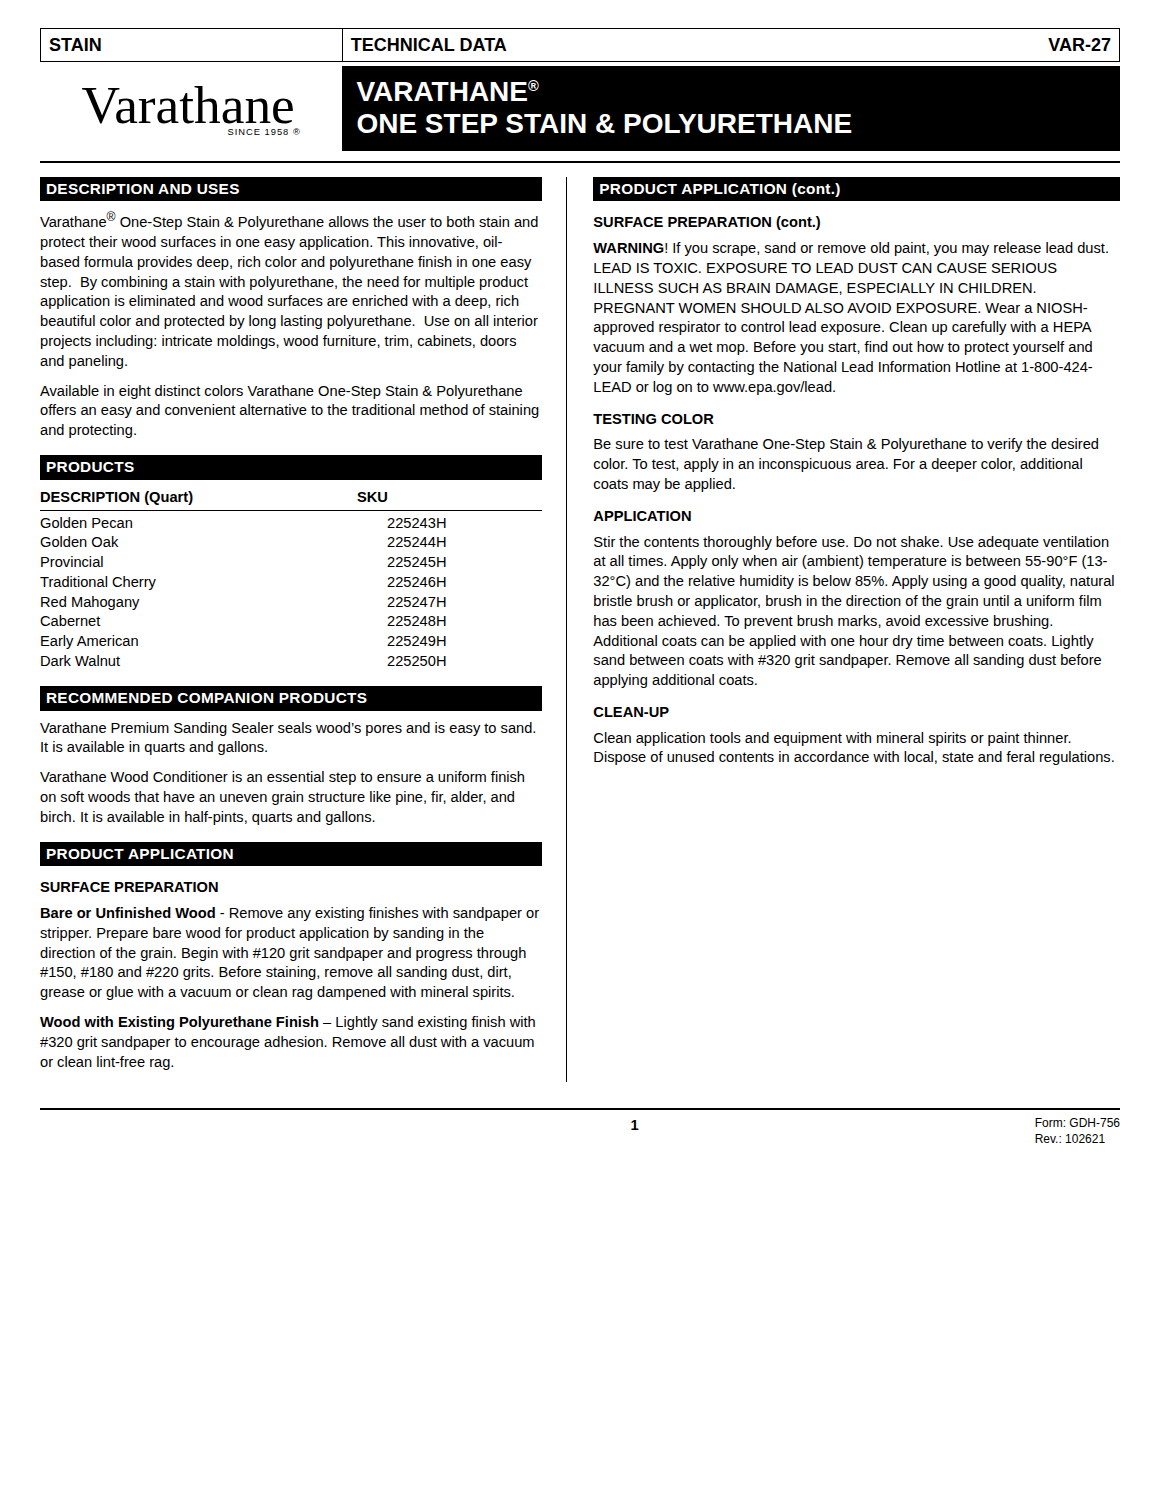STAIN
TECHNICAL DATA VAR-27
Varathane
SINCE 1958 ®
VARATHANE®
ONE STEP STAIN & POLYURETHANE
DESCRIPTION AND USES
Varathane® One-Step Stain & Polyurethane allows the user to both stain and protect their wood surfaces in one easy application. This innovative, oil-based formula provides deep, rich color and polyurethane finish in one easy step. By combining a stain with polyurethane, the need for multiple product application is eliminated and wood surfaces are enriched with a deep, rich beautiful color and protected by long lasting polyurethane. Use on all interior projects including: intricate moldings, wood furniture, trim, cabinets, doors and paneling.
Available in eight distinct colors Varathane One-Step Stain & Polyurethane offers an easy and convenient alternative to the traditional method of staining and protecting.
PRODUCTS
| DESCRIPTION (Quart) | SKU |
| --- | --- |
| Golden Pecan | 225243H |
| Golden Oak | 225244H |
| Provincial | 225245H |
| Traditional Cherry | 225246H |
| Red Mahogany | 225247H |
| Cabernet | 225248H |
| Early American | 225249H |
| Dark Walnut | 225250H |
RECOMMENDED COMPANION PRODUCTS
Varathane Premium Sanding Sealer seals wood’s pores and is easy to sand. It is available in quarts and gallons.
Varathane Wood Conditioner is an essential step to ensure a uniform finish on soft woods that have an uneven grain structure like pine, fir, alder, and birch. It is available in half-pints, quarts and gallons.
PRODUCT APPLICATION
SURFACE PREPARATION
Bare or Unfinished Wood - Remove any existing finishes with sandpaper or stripper. Prepare bare wood for product application by sanding in the direction of the grain. Begin with #120 grit sandpaper and progress through #150, #180 and #220 grits. Before staining, remove all sanding dust, dirt, grease or glue with a vacuum or clean rag dampened with mineral spirits.
Wood with Existing Polyurethane Finish – Lightly sand existing finish with #320 grit sandpaper to encourage adhesion. Remove all dust with a vacuum or clean lint-free rag.
PRODUCT APPLICATION (cont.)
SURFACE PREPARATION (cont.)
WARNING! If you scrape, sand or remove old paint, you may release lead dust. LEAD IS TOXIC. EXPOSURE TO LEAD DUST CAN CAUSE SERIOUS ILLNESS SUCH AS BRAIN DAMAGE, ESPECIALLY IN CHILDREN. PREGNANT WOMEN SHOULD ALSO AVOID EXPOSURE. Wear a NIOSH-approved respirator to control lead exposure. Clean up carefully with a HEPA vacuum and a wet mop. Before you start, find out how to protect yourself and your family by contacting the National Lead Information Hotline at 1-800-424-LEAD or log on to www.epa.gov/lead.
TESTING COLOR
Be sure to test Varathane One-Step Stain & Polyurethane to verify the desired color. To test, apply in an inconspicuous area. For a deeper color, additional coats may be applied.
APPLICATION
Stir the contents thoroughly before use. Do not shake. Use adequate ventilation at all times. Apply only when air (ambient) temperature is between 55-90°F (13-32°C) and the relative humidity is below 85%. Apply using a good quality, natural bristle brush or applicator, brush in the direction of the grain until a uniform film has been achieved. To prevent brush marks, avoid excessive brushing. Additional coats can be applied with one hour dry time between coats. Lightly sand between coats with #320 grit sandpaper. Remove all sanding dust before applying additional coats.
CLEAN-UP
Clean application tools and equipment with mineral spirits or paint thinner. Dispose of unused contents in accordance with local, state and feral regulations.
1
Form: GDH-756
Rev.: 102621